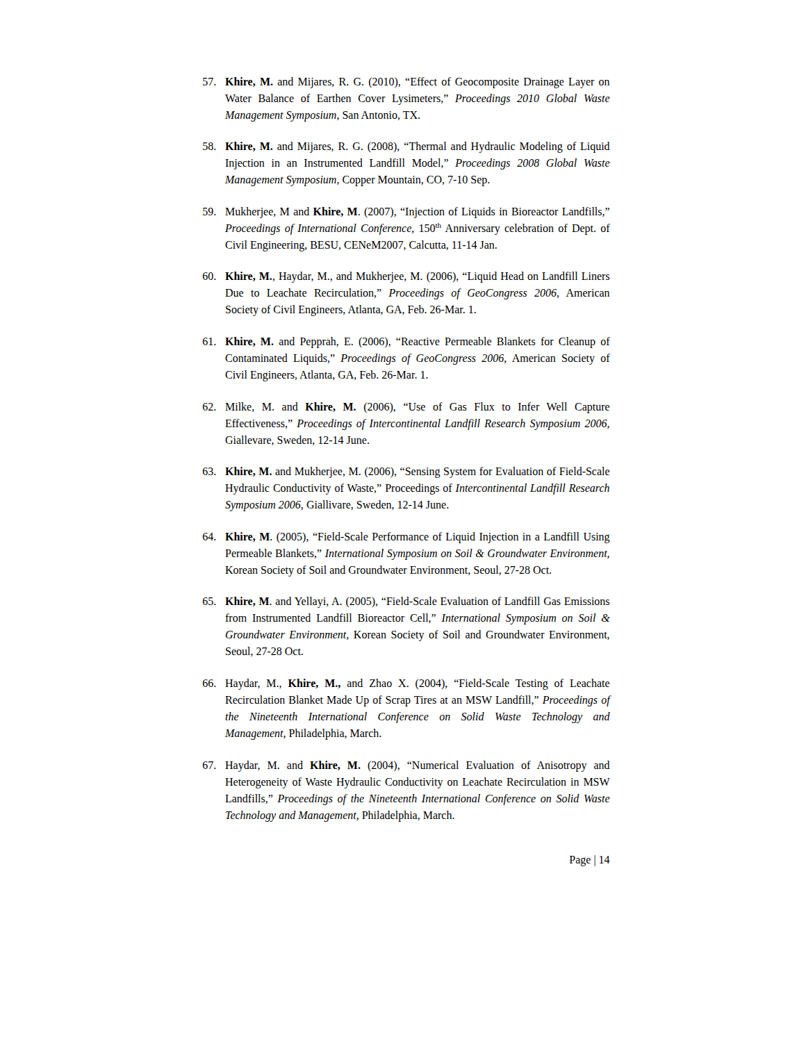Khire, M. and Mijares, R. G. (2010), “Effect of Geocomposite Drainage Layer on Water Balance of Earthen Cover Lysimeters,” Proceedings 2010 Global Waste Management Symposium, San Antonio, TX.
Khire, M. and Mijares, R. G. (2008), “Thermal and Hydraulic Modeling of Liquid Injection in an Instrumented Landfill Model,” Proceedings 2008 Global Waste Management Symposium, Copper Mountain, CO, 7-10 Sep.
Mukherjee, M and Khire, M. (2007), “Injection of Liquids in Bioreactor Landfills,” Proceedings of International Conference, 150th Anniversary celebration of Dept. of Civil Engineering, BESU, CENeM2007, Calcutta, 11-14 Jan.
Khire, M., Haydar, M., and Mukherjee, M. (2006), “Liquid Head on Landfill Liners Due to Leachate Recirculation,” Proceedings of GeoCongress 2006, American Society of Civil Engineers, Atlanta, GA, Feb. 26-Mar. 1.
Khire, M. and Pepprah, E. (2006), “Reactive Permeable Blankets for Cleanup of Contaminated Liquids,” Proceedings of GeoCongress 2006, American Society of Civil Engineers, Atlanta, GA, Feb. 26-Mar. 1.
Milke, M. and Khire, M. (2006), “Use of Gas Flux to Infer Well Capture Effectiveness,” Proceedings of Intercontinental Landfill Research Symposium 2006, Giallevare, Sweden, 12-14 June.
Khire, M. and Mukherjee, M. (2006), “Sensing System for Evaluation of Field-Scale Hydraulic Conductivity of Waste,” Proceedings of Intercontinental Landfill Research Symposium 2006, Giallivare, Sweden, 12-14 June.
Khire, M. (2005), “Field-Scale Performance of Liquid Injection in a Landfill Using Permeable Blankets,” International Symposium on Soil & Groundwater Environment, Korean Society of Soil and Groundwater Environment, Seoul, 27-28 Oct.
Khire, M. and Yellayi, A. (2005), “Field-Scale Evaluation of Landfill Gas Emissions from Instrumented Landfill Bioreactor Cell,” International Symposium on Soil & Groundwater Environment, Korean Society of Soil and Groundwater Environment, Seoul, 27-28 Oct.
Haydar, M., Khire, M., and Zhao X. (2004), “Field-Scale Testing of Leachate Recirculation Blanket Made Up of Scrap Tires at an MSW Landfill,” Proceedings of the Nineteenth International Conference on Solid Waste Technology and Management, Philadelphia, March.
Haydar, M. and Khire, M. (2004), “Numerical Evaluation of Anisotropy and Heterogeneity of Waste Hydraulic Conductivity on Leachate Recirculation in MSW Landfills,” Proceedings of the Nineteenth International Conference on Solid Waste Technology and Management, Philadelphia, March.
Page | 14